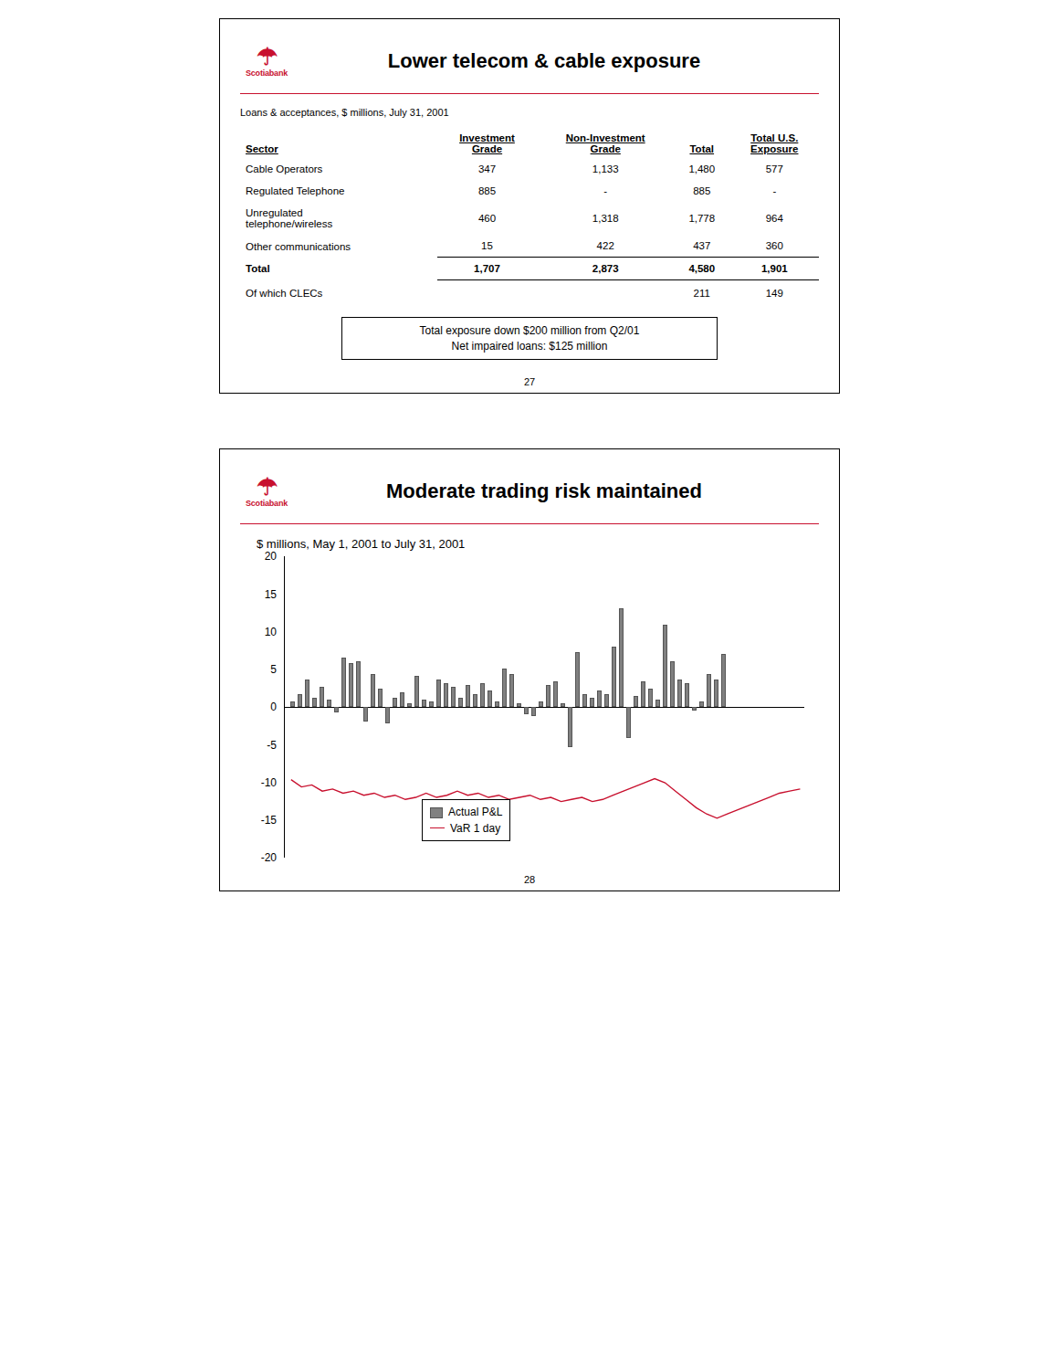☂
Scotiabank
Lower telecom & cable exposure
Loans & acceptances, $ millions, July 31, 2001
| Sector | Investment Grade | Non-Investment Grade | Total | Total U.S. Exposure |
| --- | --- | --- | --- | --- |
| Cable Operators | 347 | 1,133 | 1,480 | 577 |
| Regulated Telephone | 885 | - | 885 | - |
| Unregulated telephone/wireless | 460 | 1,318 | 1,778 | 964 |
| Other communications | 15 | 422 | 437 | 360 |
| Total | 1,707 | 2,873 | 4,580 | 1,901 |
| Of which CLECs | | | 211 | 149 |
Total exposure down $200 million from Q2/01
Net impaired loans: $125 million
27
☂
Scotiabank
Moderate trading risk maintained
$ millions, May 1, 2001 to July 31, 2001
20 15 10 5 0 -5 -10 -15 -20
Actual P&L
VaR 1 day
28